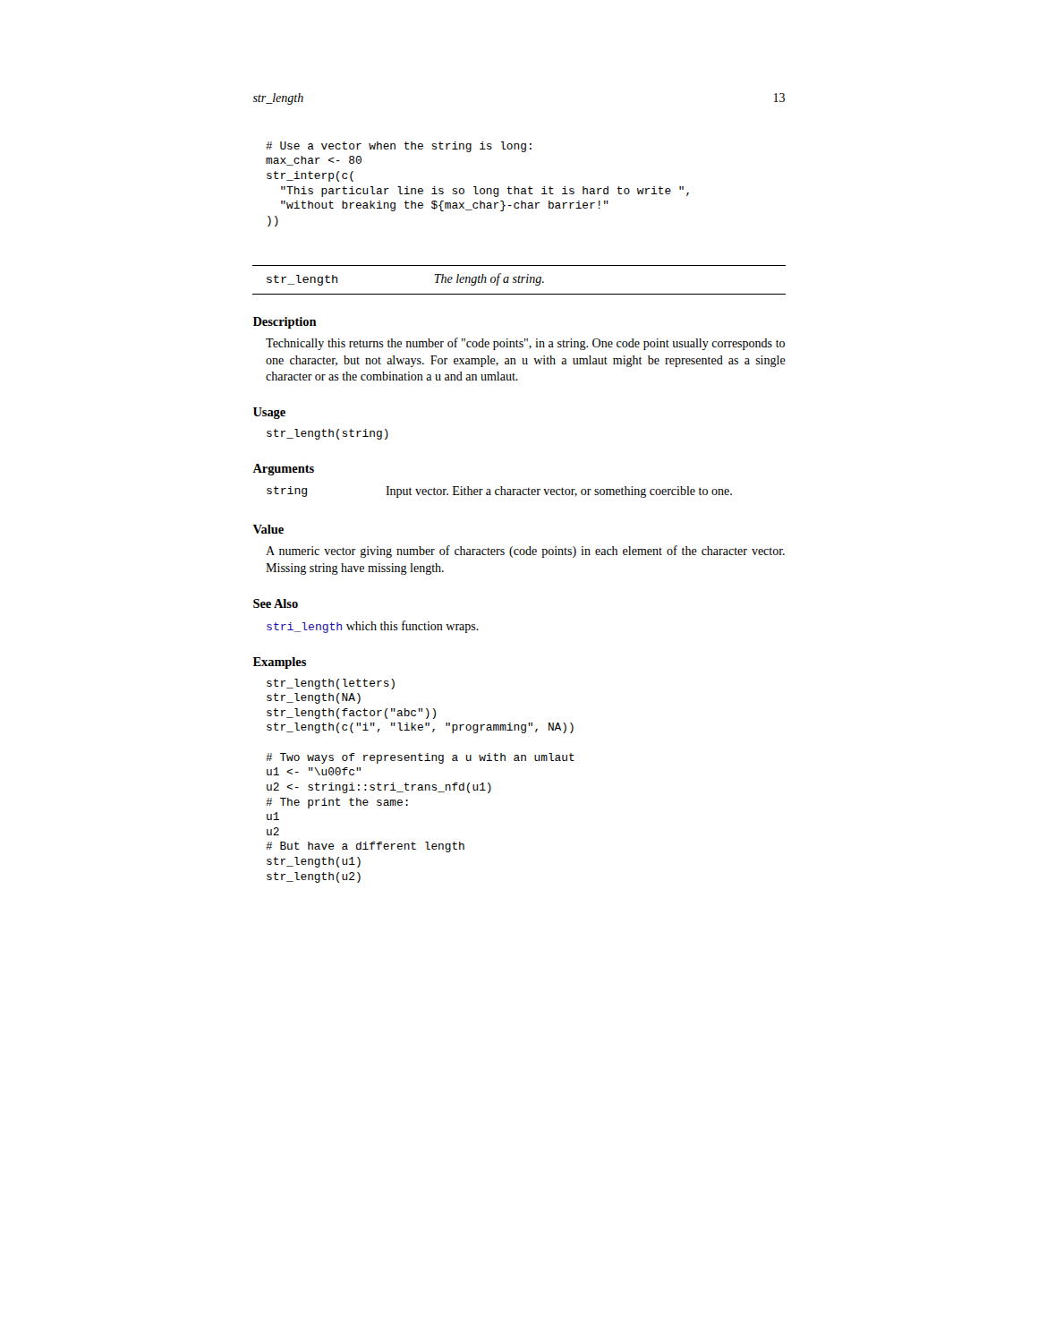str_length 13
# Use a vector when the string is long:
max_char <- 80
str_interp(c(
  "This particular line is so long that it is hard to write ",
  "without breaking the ${max_char}-char barrier!"
))
str_length The length of a string.
Description
Technically this returns the number of "code points", in a string. One code point usually corresponds to one character, but not always. For example, an u with a umlaut might be represented as a single character or as the combination a u and an umlaut.
Usage
str_length(string)
Arguments
| string | Input vector. Either a character vector, or something coercible to one. |
Value
A numeric vector giving number of characters (code points) in each element of the character vector. Missing string have missing length.
See Also
stri_length which this function wraps.
Examples
str_length(letters)
str_length(NA)
str_length(factor("abc"))
str_length(c("i", "like", "programming", NA))

# Two ways of representing a u with an umlaut
u1 <- "\u00fc"
u2 <- stringi::stri_trans_nfd(u1)
# The print the same:
u1
u2
# But have a different length
str_length(u1)
str_length(u2)